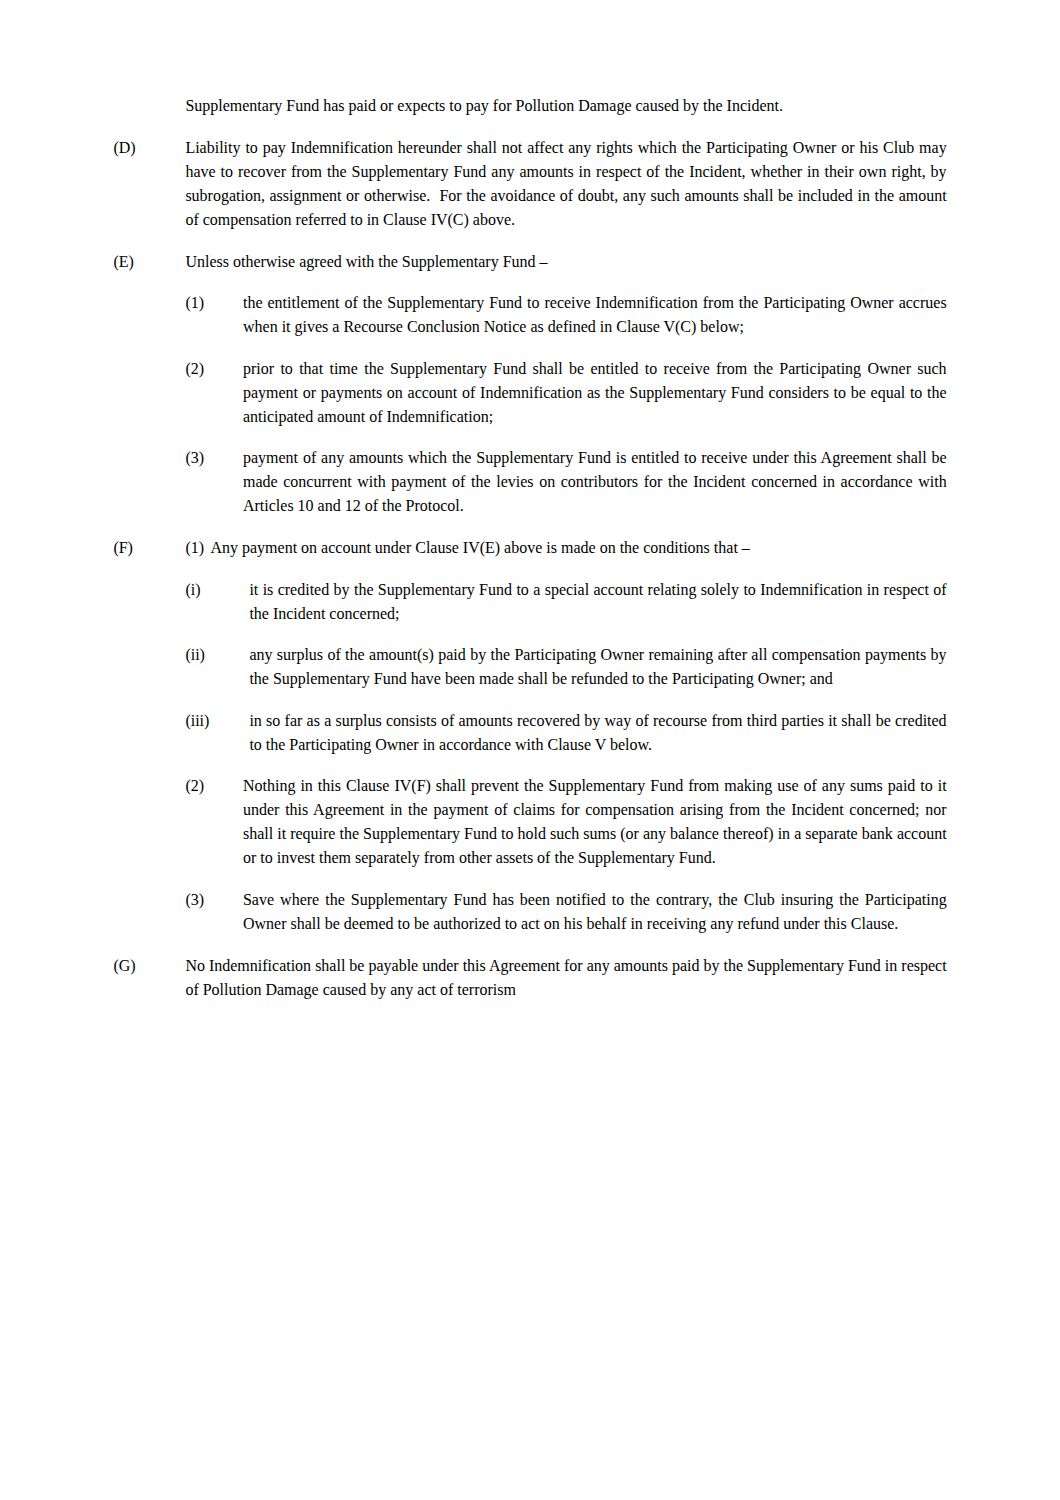Supplementary Fund has paid or expects to pay for Pollution Damage caused by the Incident.
(D)
Liability to pay Indemnification hereunder shall not affect any rights which the Participating Owner or his Club may have to recover from the Supplementary Fund any amounts in respect of the Incident, whether in their own right, by subrogation, assignment or otherwise. For the avoidance of doubt, any such amounts shall be included in the amount of compensation referred to in Clause IV(C) above.
(E)
Unless otherwise agreed with the Supplementary Fund –
(1)
the entitlement of the Supplementary Fund to receive Indemnification from the Participating Owner accrues when it gives a Recourse Conclusion Notice as defined in Clause V(C) below;
(2)
prior to that time the Supplementary Fund shall be entitled to receive from the Participating Owner such payment or payments on account of Indemnification as the Supplementary Fund considers to be equal to the anticipated amount of Indemnification;
(3)
payment of any amounts which the Supplementary Fund is entitled to receive under this Agreement shall be made concurrent with payment of the levies on contributors for the Incident concerned in accordance with Articles 10 and 12 of the Protocol.
(F)
(1) Any payment on account under Clause IV(E) above is made on the conditions that –
(i)
it is credited by the Supplementary Fund to a special account relating solely to Indemnification in respect of the Incident concerned;
(ii)
any surplus of the amount(s) paid by the Participating Owner remaining after all compensation payments by the Supplementary Fund have been made shall be refunded to the Participating Owner; and
(iii)
in so far as a surplus consists of amounts recovered by way of recourse from third parties it shall be credited to the Participating Owner in accordance with Clause V below.
(2)
Nothing in this Clause IV(F) shall prevent the Supplementary Fund from making use of any sums paid to it under this Agreement in the payment of claims for compensation arising from the Incident concerned; nor shall it require the Supplementary Fund to hold such sums (or any balance thereof) in a separate bank account or to invest them separately from other assets of the Supplementary Fund.
(3)
Save where the Supplementary Fund has been notified to the contrary, the Club insuring the Participating Owner shall be deemed to be authorized to act on his behalf in receiving any refund under this Clause.
(G)
No Indemnification shall be payable under this Agreement for any amounts paid by the Supplementary Fund in respect of Pollution Damage caused by any act of terrorism